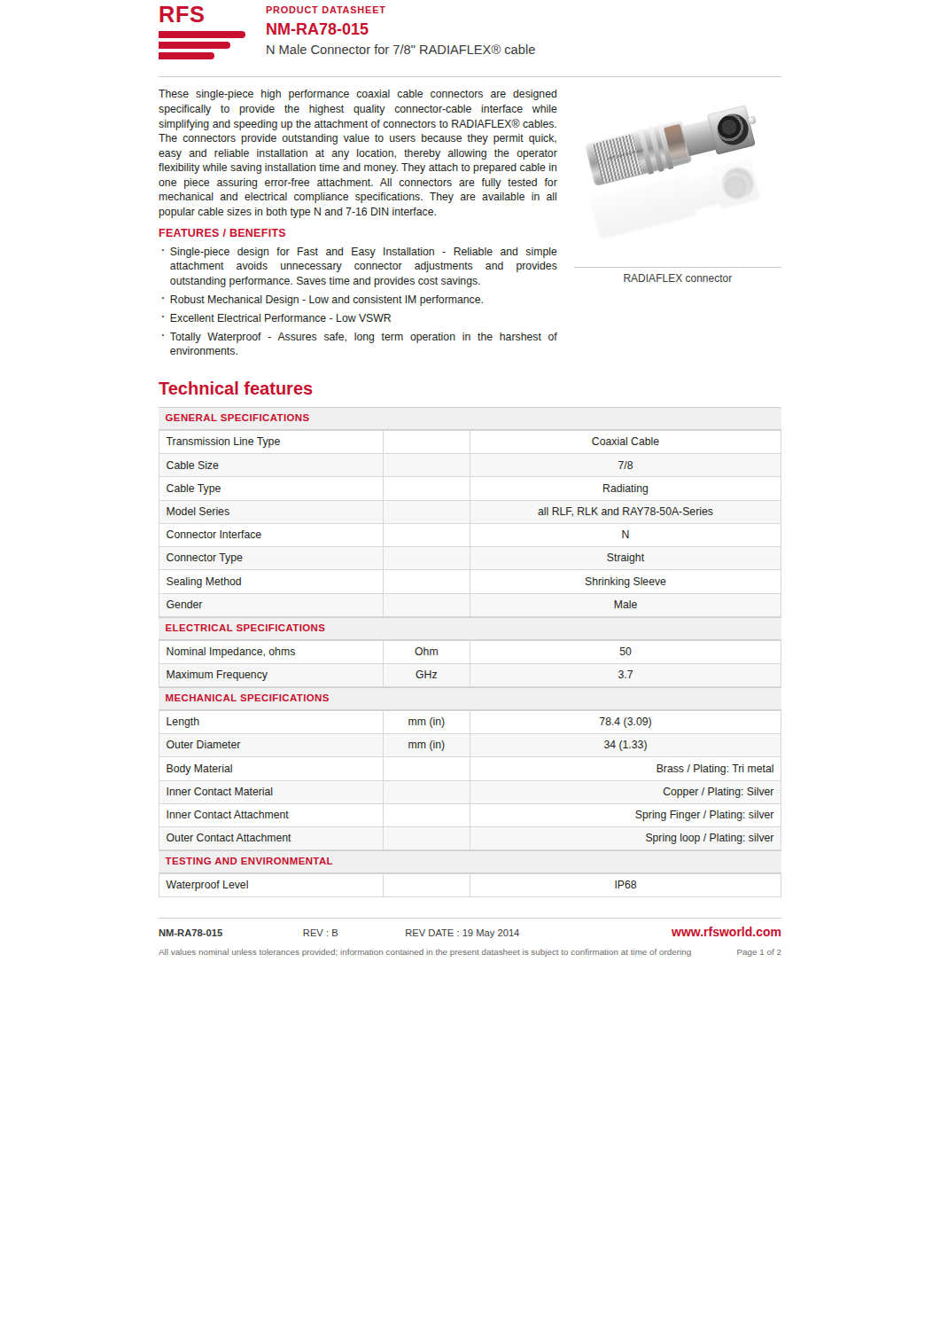RFS
Product Datasheet
NM-RA78-015
N Male Connector for 7/8" RADIAFLEX® cable
These single-piece high performance coaxial cable connectors are designed specifically to provide the highest quality connector-cable interface while simplifying and speeding up the attachment of connectors to RADIAFLEX® cables. The connectors provide outstanding value to users because they permit quick, easy and reliable installation at any location, thereby allowing the operator flexibility while saving installation time and money. They attach to prepared cable in one piece assuring error-free attachment. All connectors are fully tested for mechanical and electrical compliance specifications. They are available in all popular cable sizes in both type N and 7-16 DIN interface.
FEATURES / BENEFITS
Single-piece design for Fast and Easy Installation - Reliable and simple attachment avoids unnecessary connector adjustments and provides outstanding performance. Saves time and provides cost savings.
Robust Mechanical Design - Low and consistent IM performance.
Excellent Electrical Performance - Low VSWR
Totally Waterproof - Assures safe, long term operation in the harshest of environments.
RFS NM-RA78-015
RADIAFLEX connector
Technical features
General specifications
| Transmission Line Type | | Coaxial Cable |
| Cable Size | | 7/8 |
| Cable Type | | Radiating |
| Model Series | | all RLF, RLK and RAY78-50A-Series |
| Connector Interface | | N |
| Connector Type | | Straight |
| Sealing Method | | Shrinking Sleeve |
| Gender | | Male |
Electrical specifications
| Nominal Impedance, ohms | Ohm | 50 |
| Maximum Frequency | GHz | 3.7 |
Mechanical specifications
| Length | mm (in) | 78.4 (3.09) |
| Outer Diameter | mm (in) | 34 (1.33) |
| Body Material | | Brass / Plating: Tri metal |
| Inner Contact Material | | Copper / Plating: Silver |
| Inner Contact Attachment | | Spring Finger / Plating: silver |
| Outer Contact Attachment | | Spring loop / Plating: silver |
Testing and environmental
| Waterproof Level | | IP68 |
NM-RA78-015 REV : B REV DATE : 19 May 2014 www.rfsworld.com
All values nominal unless tolerances provided; information contained in the present datasheet is subject to confirmation at time of ordering
Page 1 of 2